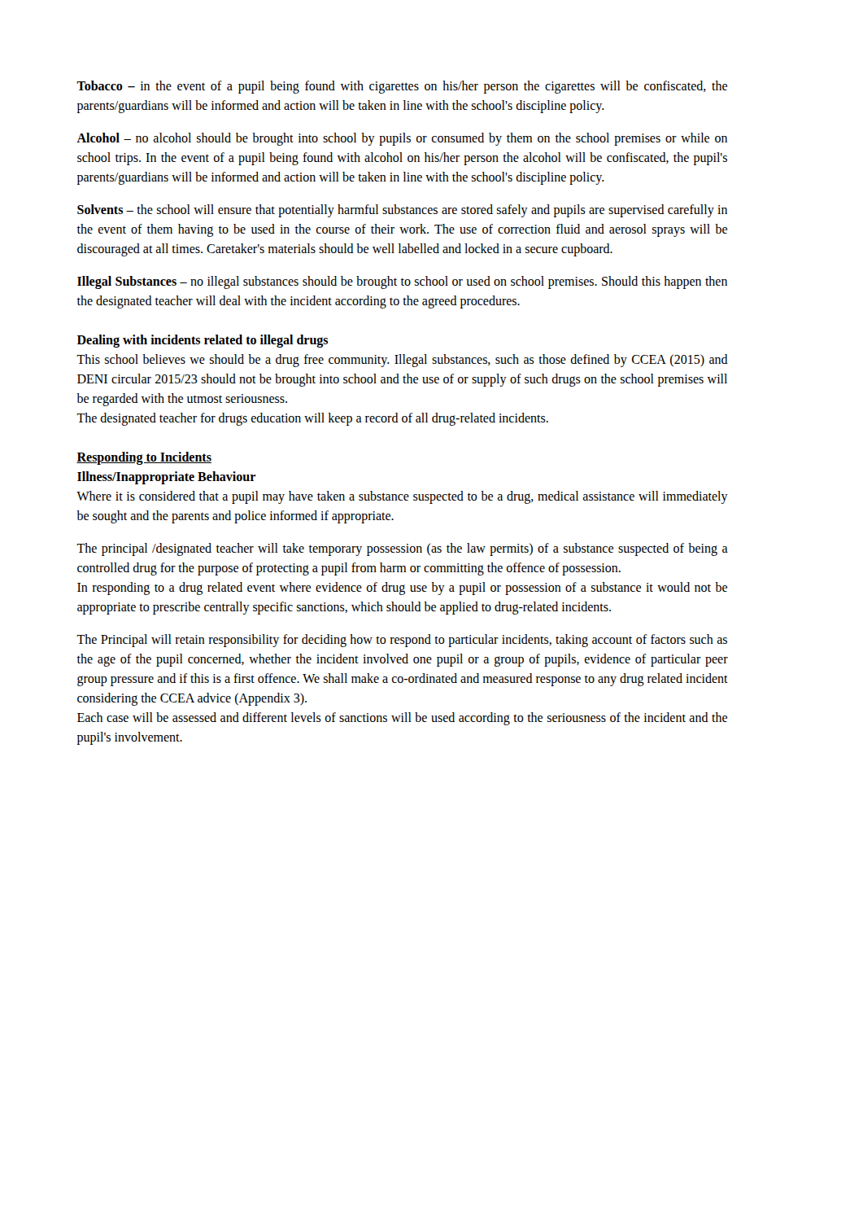Tobacco – in the event of a pupil being found with cigarettes on his/her person the cigarettes will be confiscated, the parents/guardians will be informed and action will be taken in line with the school's discipline policy.
Alcohol – no alcohol should be brought into school by pupils or consumed by them on the school premises or while on school trips. In the event of a pupil being found with alcohol on his/her person the alcohol will be confiscated, the pupil's parents/guardians will be informed and action will be taken in line with the school's discipline policy.
Solvents – the school will ensure that potentially harmful substances are stored safely and pupils are supervised carefully in the event of them having to be used in the course of their work. The use of correction fluid and aerosol sprays will be discouraged at all times. Caretaker's materials should be well labelled and locked in a secure cupboard.
Illegal Substances – no illegal substances should be brought to school or used on school premises. Should this happen then the designated teacher will deal with the incident according to the agreed procedures.
Dealing with incidents related to illegal drugs
This school believes we should be a drug free community. Illegal substances, such as those defined by CCEA (2015) and DENI circular 2015/23 should not be brought into school and the use of or supply of such drugs on the school premises will be regarded with the utmost seriousness.
The designated teacher for drugs education will keep a record of all drug-related incidents.
Responding to Incidents
Illness/Inappropriate Behaviour
Where it is considered that a pupil may have taken a substance suspected to be a drug, medical assistance will immediately be sought and the parents and police informed if appropriate.
The principal /designated teacher will take temporary possession (as the law permits) of a substance suspected of being a controlled drug for the purpose of protecting a pupil from harm or committing the offence of possession.
In responding to a drug related event where evidence of drug use by a pupil or possession of a substance it would not be appropriate to prescribe centrally specific sanctions, which should be applied to drug-related incidents.
The Principal will retain responsibility for deciding how to respond to particular incidents, taking account of factors such as the age of the pupil concerned, whether the incident involved one pupil or a group of pupils, evidence of particular peer group pressure and if this is a first offence. We shall make a co-ordinated and measured response to any drug related incident considering the CCEA advice (Appendix 3).
Each case will be assessed and different levels of sanctions will be used according to the seriousness of the incident and the pupil's involvement.